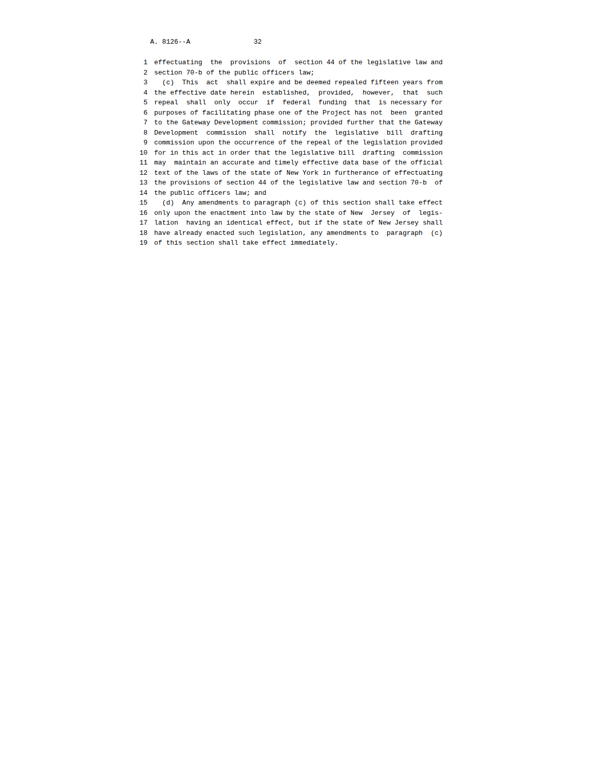A. 8126--A 32
effectuating the provisions of section 44 of the legislative law and
section 70-b of the public officers law;
(c) This act shall expire and be deemed repealed fifteen years from
the effective date herein established, provided, however, that such
repeal shall only occur if federal funding that is necessary for
purposes of facilitating phase one of the Project has not been granted
to the Gateway Development commission; provided further that the Gateway
Development commission shall notify the legislative bill drafting
commission upon the occurrence of the repeal of the legislation provided
for in this act in order that the legislative bill drafting commission
may maintain an accurate and timely effective data base of the official
text of the laws of the state of New York in furtherance of effectuating
the provisions of section 44 of the legislative law and section 70-b of
the public officers law; and
(d) Any amendments to paragraph (c) of this section shall take effect
only upon the enactment into law by the state of New Jersey of legis-
lation having an identical effect, but if the state of New Jersey shall
have already enacted such legislation, any amendments to paragraph (c)
of this section shall take effect immediately.